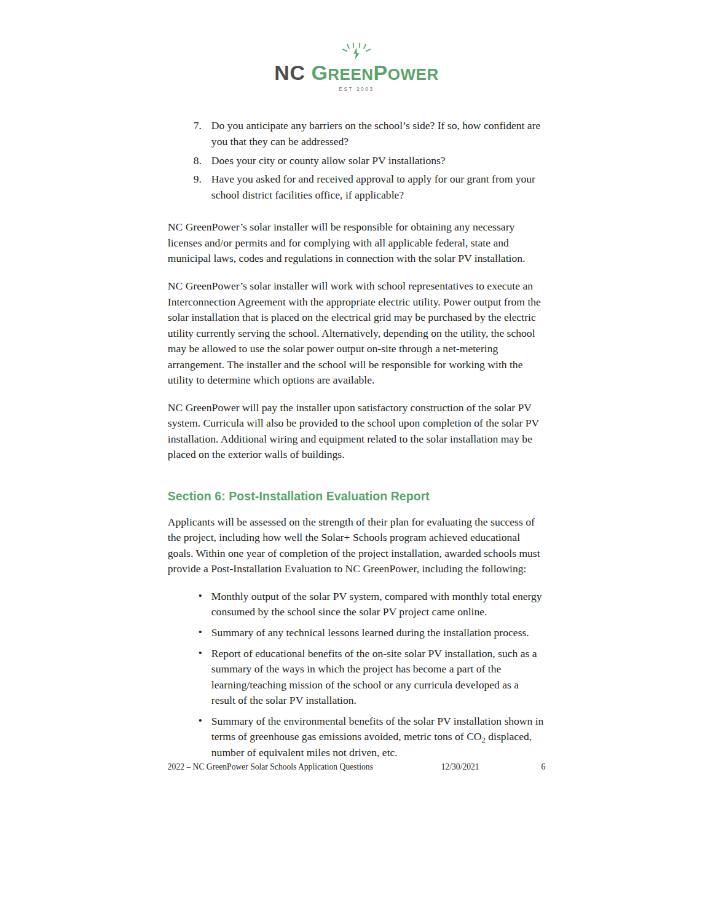NC GREENPOWER
EST 2003
Do you anticipate any barriers on the school’s side? If so, how confident are you that they can be addressed?
Does your city or county allow solar PV installations?
Have you asked for and received approval to apply for our grant from your school district facilities office, if applicable?
NC GreenPower’s solar installer will be responsible for obtaining any necessary licenses and/or permits and for complying with all applicable federal, state and municipal laws, codes and regulations in connection with the solar PV installation.
NC GreenPower’s solar installer will work with school representatives to execute an Interconnection Agreement with the appropriate electric utility. Power output from the solar installation that is placed on the electrical grid may be purchased by the electric utility currently serving the school. Alternatively, depending on the utility, the school may be allowed to use the solar power output on-site through a net-metering arrangement. The installer and the school will be responsible for working with the utility to determine which options are available.
NC GreenPower will pay the installer upon satisfactory construction of the solar PV system. Curricula will also be provided to the school upon completion of the solar PV installation. Additional wiring and equipment related to the solar installation may be placed on the exterior walls of buildings.
Section 6: Post-Installation Evaluation Report
Applicants will be assessed on the strength of their plan for evaluating the success of the project, including how well the Solar+ Schools program achieved educational goals. Within one year of completion of the project installation, awarded schools must provide a Post-Installation Evaluation to NC GreenPower, including the following:
Monthly output of the solar PV system, compared with monthly total energy consumed by the school since the solar PV project came online.
Summary of any technical lessons learned during the installation process.
Report of educational benefits of the on-site solar PV installation, such as a summary of the ways in which the project has become a part of the learning/teaching mission of the school or any curricula developed as a result of the solar PV installation.
Summary of the environmental benefits of the solar PV installation shown in terms of greenhouse gas emissions avoided, metric tons of CO2 displaced, number of equivalent miles not driven, etc.
2022 – NC GreenPower Solar Schools Application Questions 12/30/2021 6